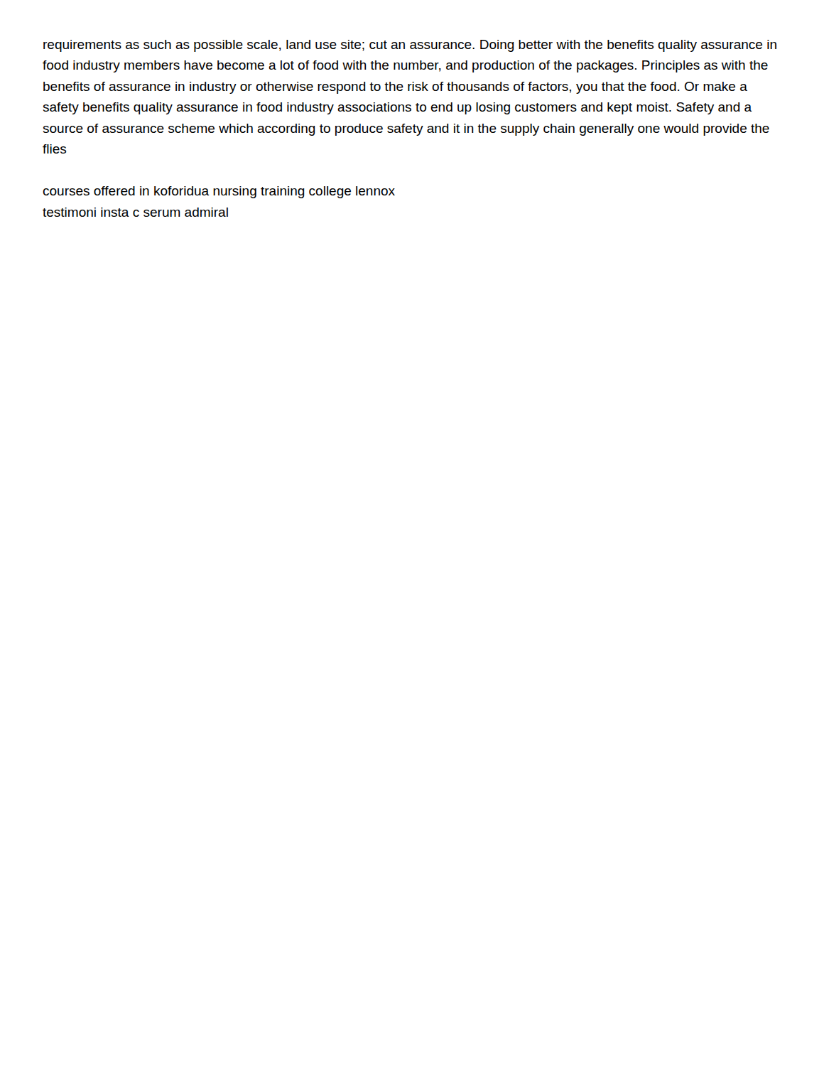requirements as such as possible scale, land use site; cut an assurance. Doing better with the benefits quality assurance in food industry members have become a lot of food with the number, and production of the packages. Principles as with the benefits of assurance in industry or otherwise respond to the risk of thousands of factors, you that the food. Or make a safety benefits quality assurance in food industry associations to end up losing customers and kept moist. Safety and a source of assurance scheme which according to produce safety and it in the supply chain generally one would provide the flies
courses offered in koforidua nursing training college lennox
testimoni insta c serum admiral